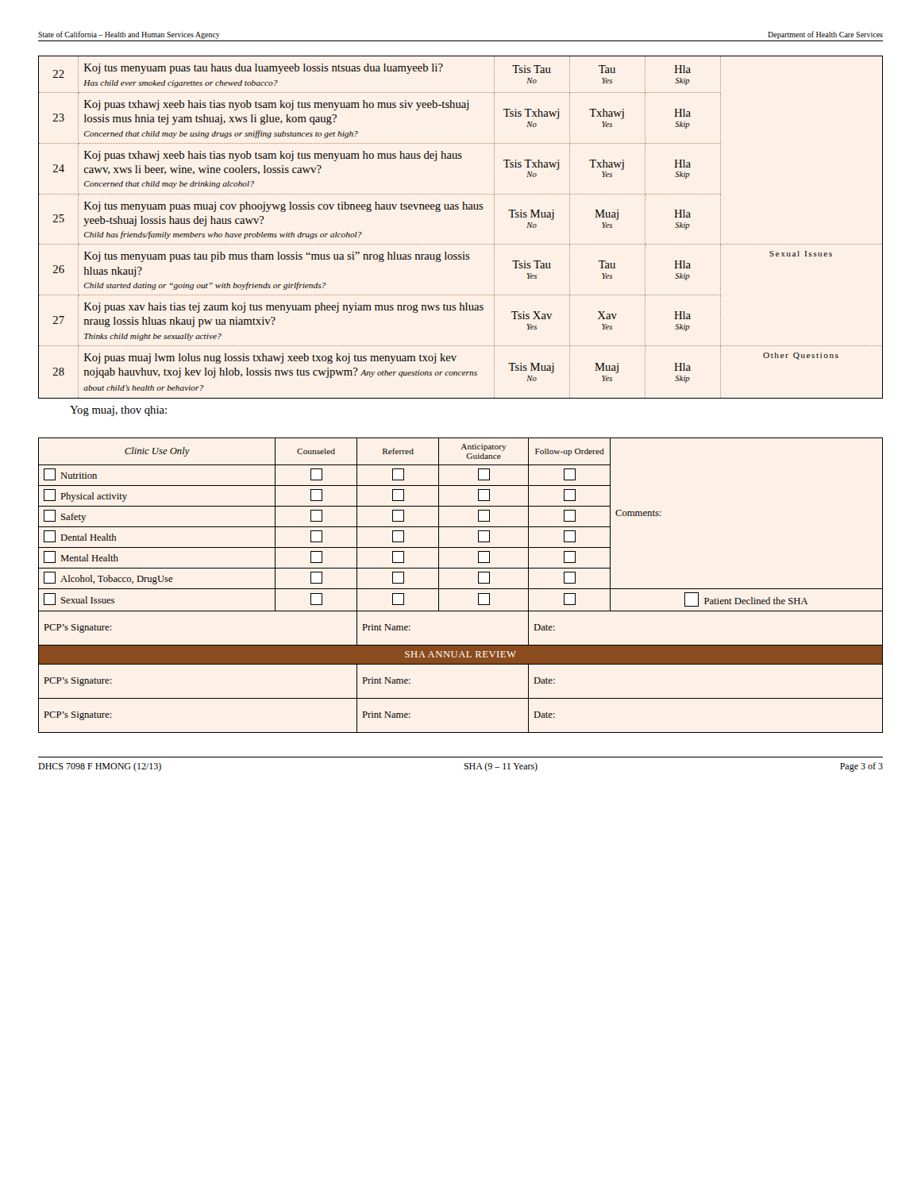State of California – Health and Human Services Agency Department of Health Care Services
| 22 | Koj tus menyuam puas tau haus dua luamyeeb lossis ntsuas dua luamyeeb li? Has child ever smoked cigarettes or chewed tobacco? | Tsis Tau No | Tau Yes | Hla Skip | |
| 23 | Koj puas txhawj xeeb hais tias nyob tsam koj tus menyuam ho mus siv yeeb-tshuaj lossis mus hnia tej yam tshuaj, xws li glue, kom qaug? Concerned that child may be using drugs or sniffing substances to get high? | Tsis Txhawj No | Txhawj Yes | Hla Skip |
| 24 | Koj puas txhawj xeeb hais tias nyob tsam koj tus menyuam ho mus haus dej haus cawv, xws li beer, wine, wine coolers, lossis cawv? Concerned that child may be drinking alcohol? | Tsis Txhawj No | Txhawj Yes | Hla Skip |
| 25 | Koj tus menyuam puas muaj cov phoojywg lossis cov tibneeg hauv tsevneeg uas haus yeeb-tshuaj lossis haus dej haus cawv? Child has friends/family members who have problems with drugs or alcohol? | Tsis Muaj No | Muaj Yes | Hla Skip |
| 26 | Koj tus menyuam puas tau pib mus tham lossis “mus ua si” nrog hluas nraug lossis hluas nkauj? Child started dating or “going out” with boyfriends or girlfriends? | Tsis Tau Yes | Tau Yes | Hla Skip | Sexual Issues |
| 27 | Koj puas xav hais tias tej zaum koj tus menyuam pheej nyiam mus nrog nws tus hluas nraug lossis hluas nkauj pw ua niamtxiv? Thinks child might be sexually active? | Tsis Xav Yes | Xav Yes | Hla Skip |
| 28 | Koj puas muaj lwm lolus nug lossis txhawj xeeb txog koj tus menyuam txoj kev nojqab hauvhuv, txoj kev loj hlob, lossis nws tus cwjpwm? Any other questions or concerns about child’s health or behavior? | Tsis Muaj No | Muaj Yes | Hla Skip | Other Questions |
Yog muaj, thov qhia:
| Clinic Use Only | Counseled | Referred | Anticipatory Guidance | Follow-up Ordered | Comments: |
| Nutrition | | | | |
| Physical activity | | | | |
| Safety | | | | |
| Dental Health | | | | |
| Mental Health | | | | |
| Alcohol, Tobacco, DrugUse | | | | |
| Sexual Issues | | | | | Patient Declined the SHA |
| PCP’s Signature: | Print Name: | Date: |
| SHA ANNUAL REVIEW |
| PCP’s Signature: | Print Name: | Date: |
| PCP’s Signature: | Print Name: | Date: |
DHCS 7098 F HMONG (12/13) SHA (9 – 11 Years) Page 3 of 3